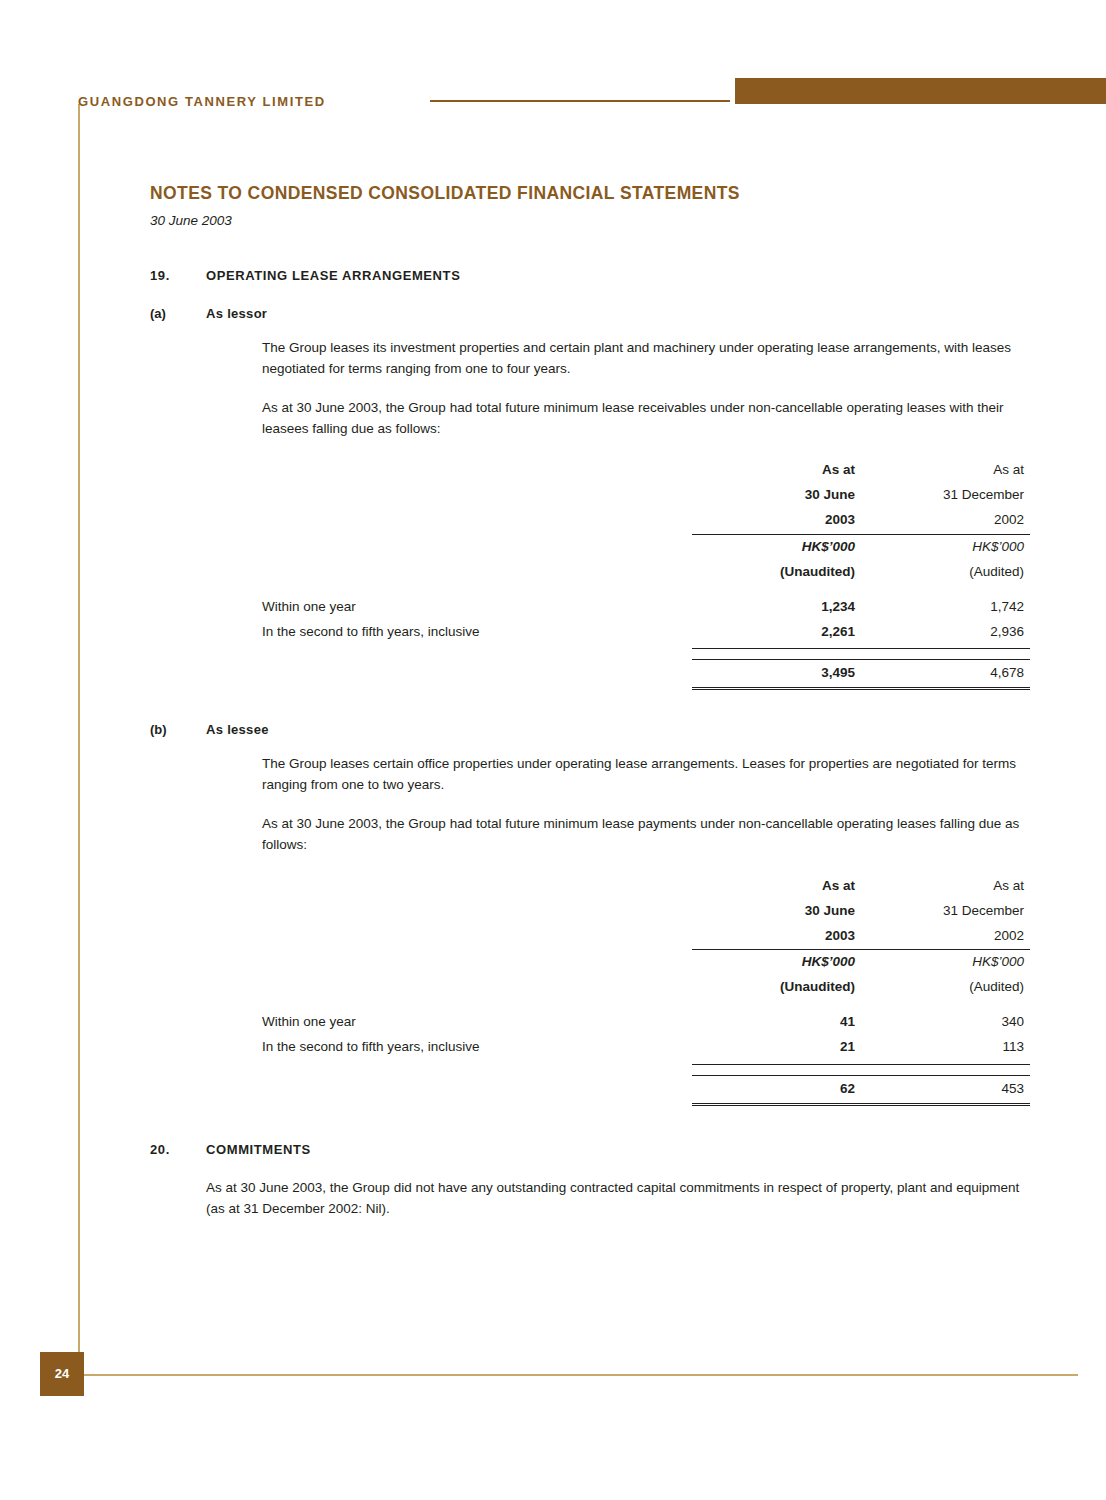24
Guangdong Tannery Limited
Notes to Condensed Consolidated Financial Statements
30 June 2003
19. Operating Lease Arrangements
(a) As lessor
The Group leases its investment properties and certain plant and machinery under operating lease arrangements, with leases negotiated for terms ranging from one to four years.
As at 30 June 2003, the Group had total future minimum lease receivables under non-cancellable operating leases with their leasees falling due as follows:
| | As at | As at |
| | 30 June | 31 December |
| | 2003 | 2002 |
| | HK$’000 | HK$’000 |
| | (Unaudited) | (Audited) |
| Within one year | 1,234 | 1,742 |
| In the second to fifth years, inclusive | 2,261 | 2,936 |
| | 3,495 | 4,678 |
(b) As lessee
The Group leases certain office properties under operating lease arrangements. Leases for properties are negotiated for terms ranging from one to two years.
As at 30 June 2003, the Group had total future minimum lease payments under non-cancellable operating leases falling due as follows:
| | As at | As at |
| | 30 June | 31 December |
| | 2003 | 2002 |
| | HK$’000 | HK$’000 |
| | (Unaudited) | (Audited) |
| Within one year | 41 | 340 |
| In the second to fifth years, inclusive | 21 | 113 |
| | 62 | 453 |
20. Commitments
As at 30 June 2003, the Group did not have any outstanding contracted capital commitments in respect of property, plant and equipment (as at 31 December 2002: Nil).